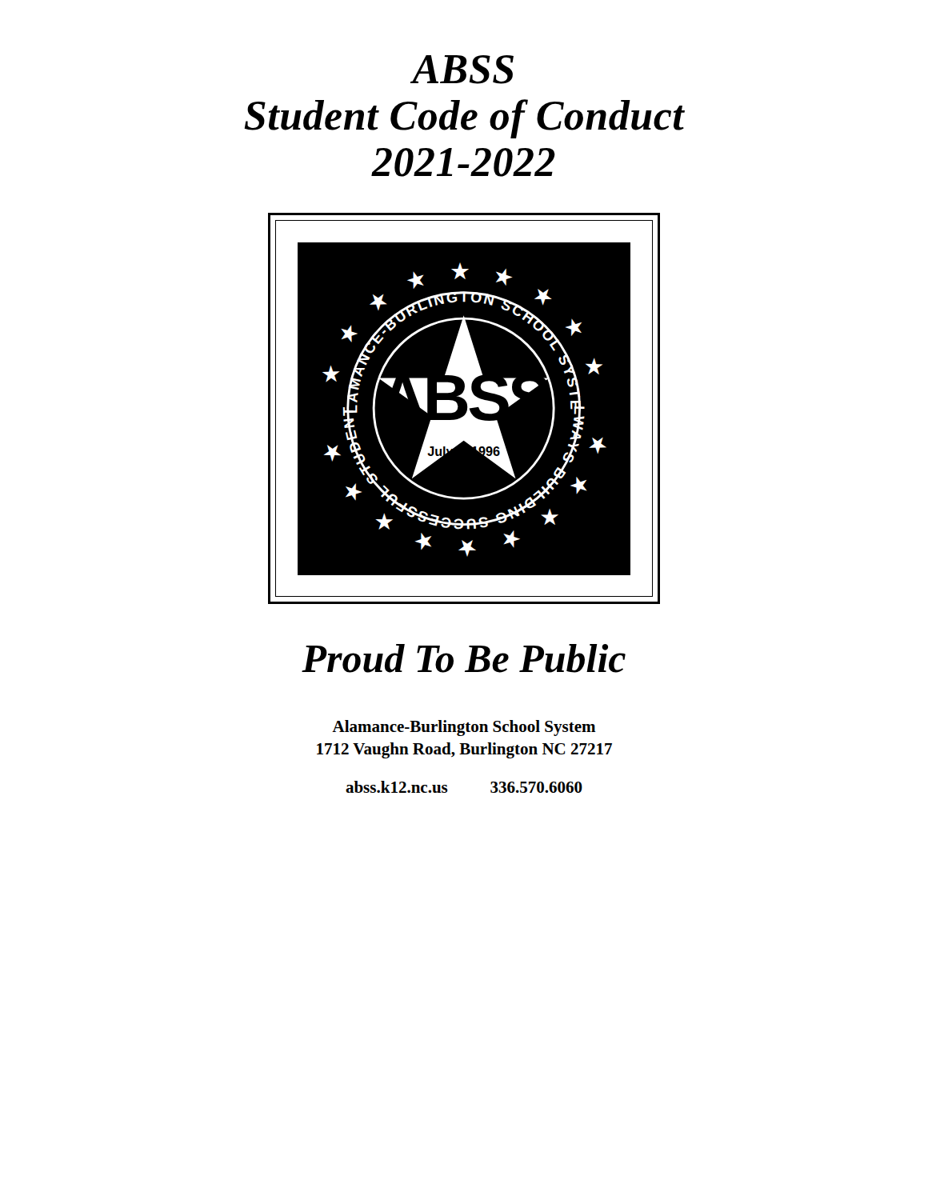ABSS
Student Code of Conduct
2021-2022
★ ★ ★ ★ ★ ★ ★ ★ ★ ★ ★ ★ ★ ★ ★ ★ ★ ★ ★ ★ ★ ★ • ALAMANCE-BURLINGTON SCHOOL SYSTEM • • ALWAYS BUILDING SUCCESSFUL STUDENTS • ABSS July 1, 1996
Proud To Be Public
Alamance-Burlington School System
1712 Vaughn Road, Burlington NC 27217
abss.k12.nc.us 336.570.6060